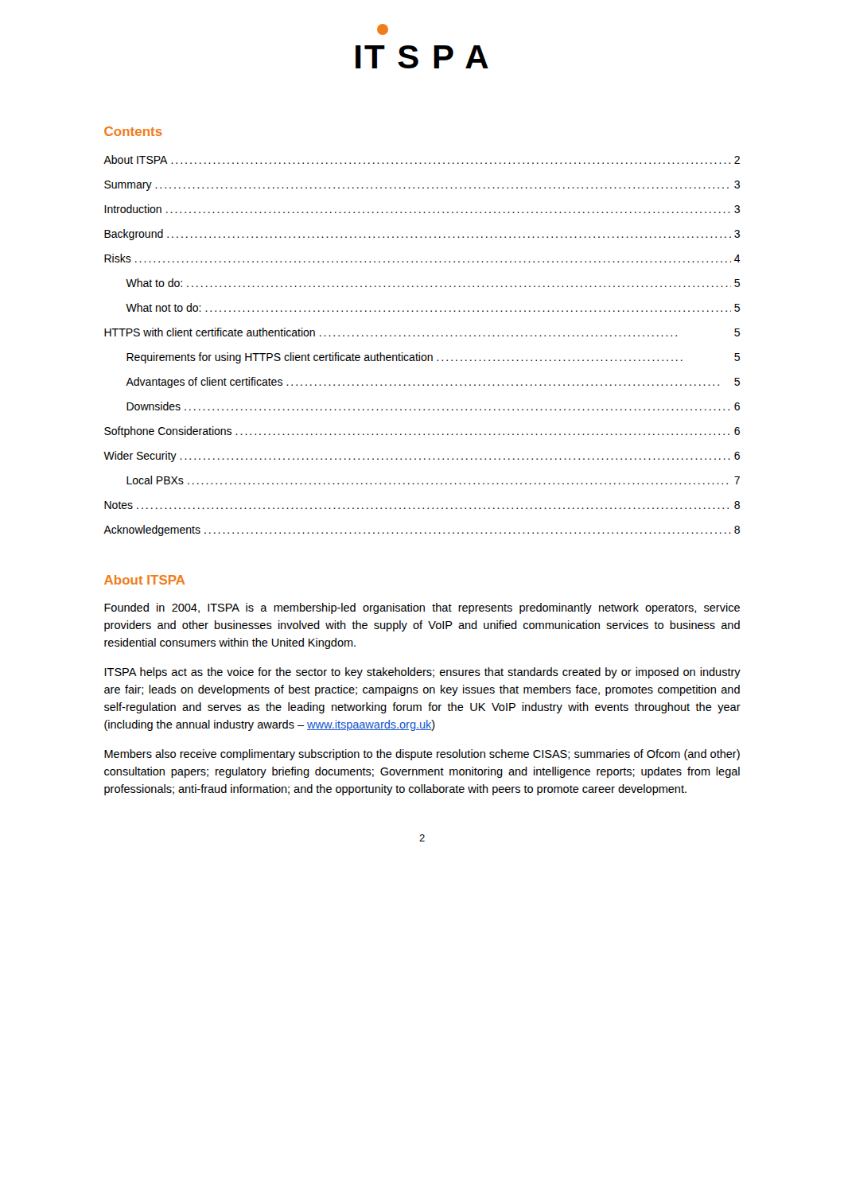IT S P A
Contents
About ITSPA .................................................................................................................................. 2
Summary ....................................................................................................................................... 3
Introduction ................................................................................................................................... 3
Background .................................................................................................................................... 3
Risks ............................................................................................................................................... 4
What to do: ................................................................................................................................. 5
What not to do: ......................................................................................................................... 5
HTTPS with client certificate authentication ............................................................................. 5
Requirements for using HTTPS client certificate authentication ..................................................... 5
Advantages of client certificates ............................................................................................. 5
Downsides ..................................................................................................................................... 6
Softphone Considerations ................................................................................................................. 6
Wider Security ............................................................................................................................... 6
Local PBXs ..................................................................................................................................... 7
Notes ............................................................................................................................................. 8
Acknowledgements ......................................................................................................................... 8
About ITSPA
Founded in 2004, ITSPA is a membership-led organisation that represents predominantly network operators, service providers and other businesses involved with the supply of VoIP and unified communication services to business and residential consumers within the United Kingdom.
ITSPA helps act as the voice for the sector to key stakeholders; ensures that standards created by or imposed on industry are fair; leads on developments of best practice; campaigns on key issues that members face, promotes competition and self-regulation and serves as the leading networking forum for the UK VoIP industry with events throughout the year (including the annual industry awards – www.itspaawards.org.uk)
Members also receive complimentary subscription to the dispute resolution scheme CISAS; summaries of Ofcom (and other) consultation papers; regulatory briefing documents; Government monitoring and intelligence reports; updates from legal professionals; anti-fraud information; and the opportunity to collaborate with peers to promote career development.
2